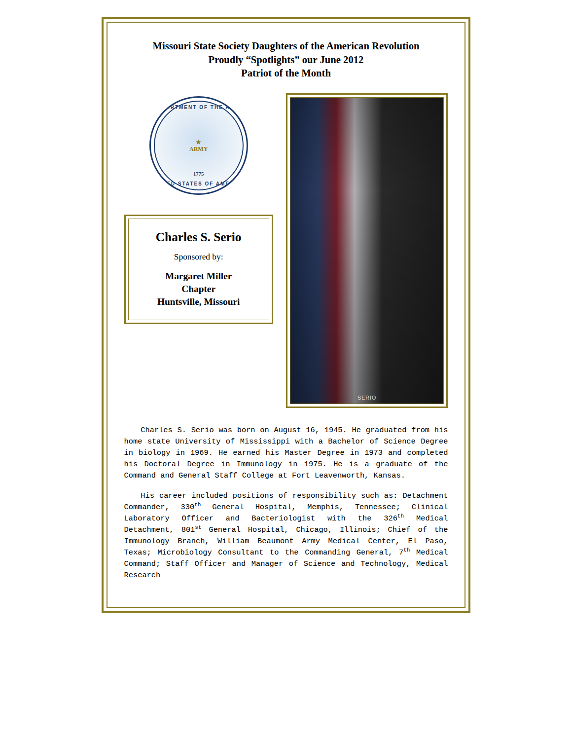Missouri State Society Daughters of the American Revolution
Proudly “Spotlights” our June 2012
Patriot of the Month
DEPARTMENT OF THE ARMY
★
ARMY
1775
UNITED STATES OF AMERICA
Charles S. Serio
Sponsored by:
Margaret Miller
Chapter
Huntsville, Missouri
SERIO
Charles S. Serio was born on August 16, 1945. He graduated from his home state University of Mississippi with a Bachelor of Science Degree in biology in 1969. He earned his Master Degree in 1973 and completed his Doctoral Degree in Immunology in 1975. He is a graduate of the Command and General Staff College at Fort Leavenworth, Kansas.
His career included positions of responsibility such as: Detachment Commander, 330th General Hospital, Memphis, Tennessee; Clinical Laboratory Officer and Bacteriologist with the 326th Medical Detachment, 801st General Hospital, Chicago, Illinois; Chief of the Immunology Branch, William Beaumont Army Medical Center, El Paso, Texas; Microbiology Consultant to the Commanding General, 7th Medical Command; Staff Officer and Manager of Science and Technology, Medical Research